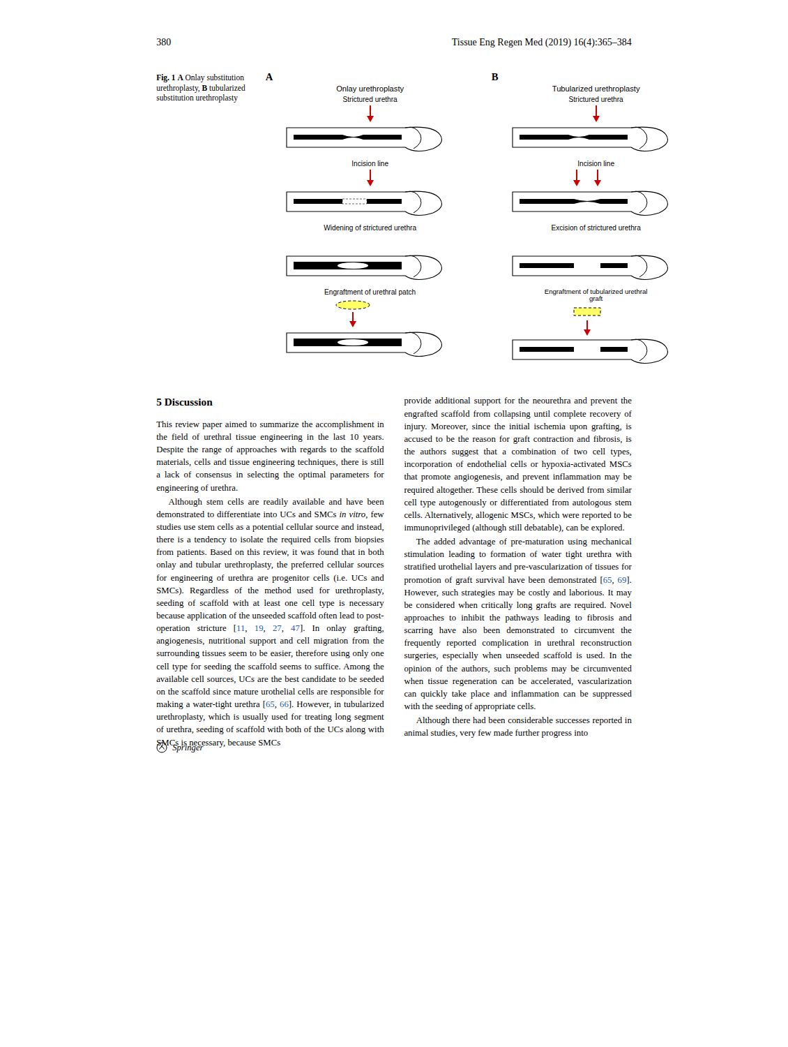380
Tissue Eng Regen Med (2019) 16(4):365–384
Fig. 1 A Onlay substitution urethroplasty, B tubularized substitution urethroplasty
A
Onlay urethroplasty
Strictured urethra
Incision line
Widening of strictured urethra
Engraftment of urethral patch
B
Tubularized urethroplasty
Strictured urethra
Incision line
Excision of strictured urethra
Engraftment of tubularized urethral
graft
5 Discussion
This review paper aimed to summarize the accomplishment in the field of urethral tissue engineering in the last 10 years. Despite the range of approaches with regards to the scaffold materials, cells and tissue engineering techniques, there is still a lack of consensus in selecting the optimal parameters for engineering of urethra.
Although stem cells are readily available and have been demonstrated to differentiate into UCs and SMCs in vitro, few studies use stem cells as a potential cellular source and instead, there is a tendency to isolate the required cells from biopsies from patients. Based on this review, it was found that in both onlay and tubular urethroplasty, the preferred cellular sources for engineering of urethra are progenitor cells (i.e. UCs and SMCs). Regardless of the method used for urethroplasty, seeding of scaffold with at least one cell type is necessary because application of the unseeded scaffold often lead to post-operation stricture [11, 19, 27, 47]. In onlay grafting, angiogenesis, nutritional support and cell migration from the surrounding tissues seem to be easier, therefore using only one cell type for seeding the scaffold seems to suffice. Among the available cell sources, UCs are the best candidate to be seeded on the scaffold since mature urothelial cells are responsible for making a water-tight urethra [65, 66]. However, in tubularized urethroplasty, which is usually used for treating long segment of urethra, seeding of scaffold with both of the UCs along with SMCs is necessary, because SMCs
provide additional support for the neourethra and prevent the engrafted scaffold from collapsing until complete recovery of injury. Moreover, since the initial ischemia upon grafting, is accused to be the reason for graft contraction and fibrosis, is the authors suggest that a combination of two cell types, incorporation of endothelial cells or hypoxia-activated MSCs that promote angiogenesis, and prevent inflammation may be required altogether. These cells should be derived from similar cell type autogenously or differentiated from autologous stem cells. Alternatively, allogenic MSCs, which were reported to be immunoprivileged (although still debatable), can be explored.
The added advantage of pre-maturation using mechanical stimulation leading to formation of water tight urethra with stratified urothelial layers and pre-vascularization of tissues for promotion of graft survival have been demonstrated [65, 69]. However, such strategies may be costly and laborious. It may be considered when critically long grafts are required. Novel approaches to inhibit the pathways leading to fibrosis and scarring have also been demonstrated to circumvent the frequently reported complication in urethral reconstruction surgeries, especially when unseeded scaffold is used. In the opinion of the authors, such problems may be circumvented when tissue regeneration can be accelerated, vascularization can quickly take place and inflammation can be suppressed with the seeding of appropriate cells.
Although there had been considerable successes reported in animal studies, very few made further progress into
Springer